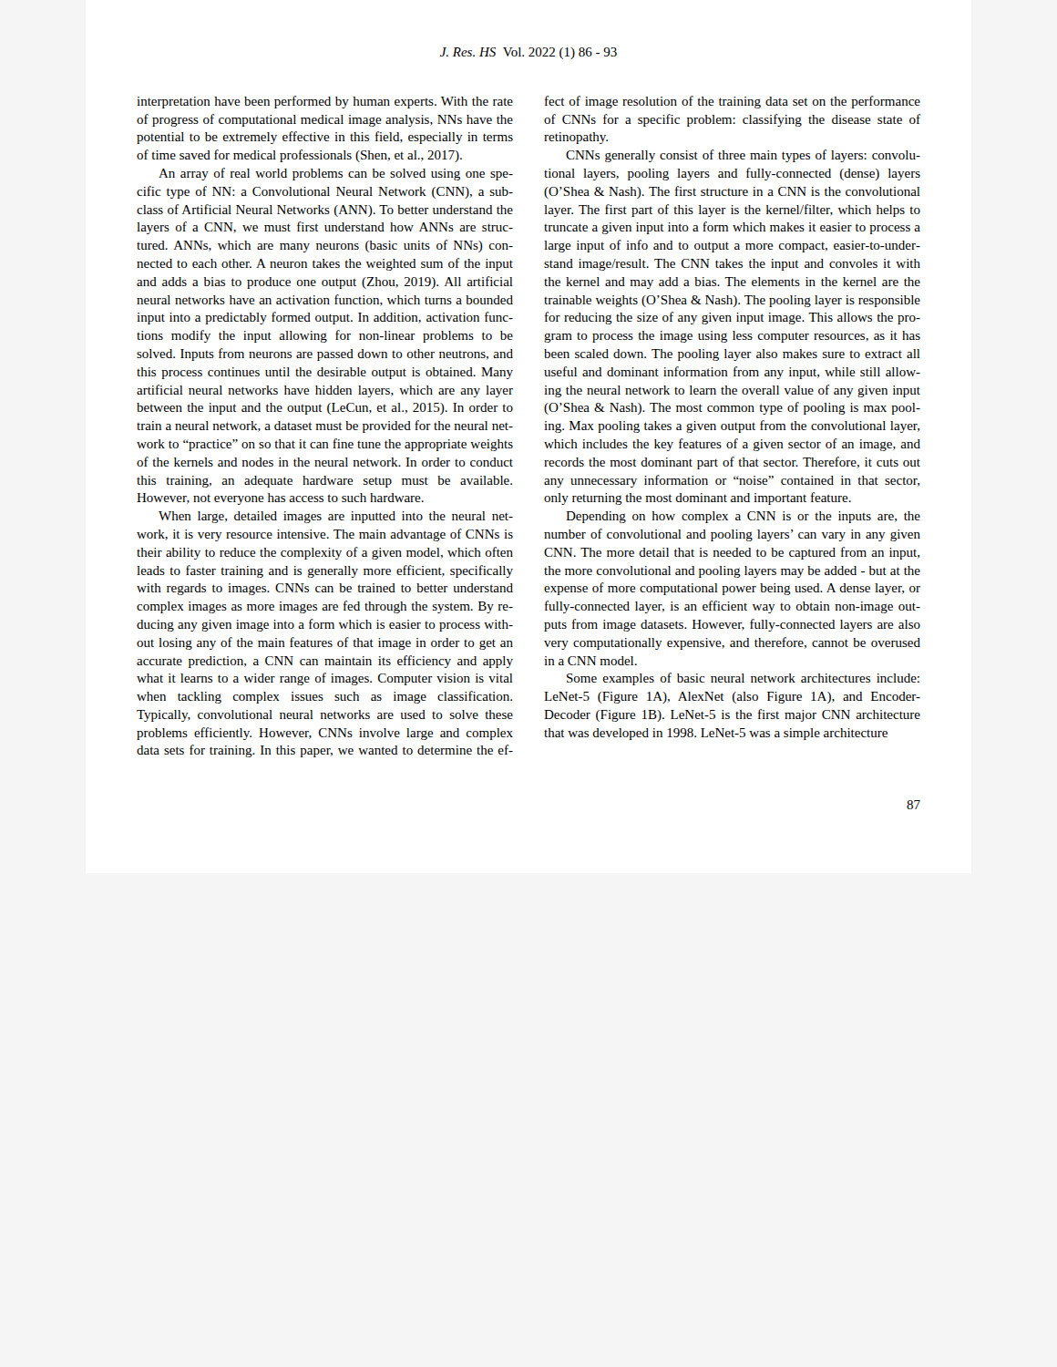J. Res. HS Vol. 2022 (1) 86 - 93
interpretation have been performed by human experts. With the rate of progress of computational medical image analysis, NNs have the potential to be extremely effective in this field, especially in terms of time saved for medical professionals (Shen, et al., 2017).
An array of real world problems can be solved using one specific type of NN: a Convolutional Neural Network (CNN), a subclass of Artificial Neural Networks (ANN). To better understand the layers of a CNN, we must first understand how ANNs are structured. ANNs, which are many neurons (basic units of NNs) connected to each other. A neuron takes the weighted sum of the input and adds a bias to produce one output (Zhou, 2019). All artificial neural networks have an activation function, which turns a bounded input into a predictably formed output. In addition, activation functions modify the input allowing for non-linear problems to be solved. Inputs from neurons are passed down to other neutrons, and this process continues until the desirable output is obtained. Many artificial neural networks have hidden layers, which are any layer between the input and the output (LeCun, et al., 2015). In order to train a neural network, a dataset must be provided for the neural network to “practice” on so that it can fine tune the appropriate weights of the kernels and nodes in the neural network. In order to conduct this training, an adequate hardware setup must be available. However, not everyone has access to such hardware.
When large, detailed images are inputted into the neural network, it is very resource intensive. The main advantage of CNNs is their ability to reduce the complexity of a given model, which often leads to faster training and is generally more efficient, specifically with regards to images. CNNs can be trained to better understand complex images as more images are fed through the system. By reducing any given image into a form which is easier to process without losing any of the main features of that image in order to get an accurate prediction, a CNN can maintain its efficiency and apply what it learns to a wider range of images. Computer vision is vital when tackling complex issues such as image classification. Typically, convolutional neural networks are used to solve these problems efficiently. However, CNNs involve large and complex data sets for training. In this paper, we wanted to determine the effect of image resolution of the training data set on the performance of CNNs for a specific problem: classifying the disease state of retinopathy.
CNNs generally consist of three main types of layers: convolutional layers, pooling layers and fully-connected (dense) layers (O’Shea & Nash). The first structure in a CNN is the convolutional layer. The first part of this layer is the kernel/filter, which helps to truncate a given input into a form which makes it easier to process a large input of info and to output a more compact, easier-to-understand image/result. The CNN takes the input and convoles it with the kernel and may add a bias. The elements in the kernel are the trainable weights (O’Shea & Nash). The pooling layer is responsible for reducing the size of any given input image. This allows the program to process the image using less computer resources, as it has been scaled down. The pooling layer also makes sure to extract all useful and dominant information from any input, while still allowing the neural network to learn the overall value of any given input (O’Shea & Nash). The most common type of pooling is max pooling. Max pooling takes a given output from the convolutional layer, which includes the key features of a given sector of an image, and records the most dominant part of that sector. Therefore, it cuts out any unnecessary information or “noise” contained in that sector, only returning the most dominant and important feature.
Depending on how complex a CNN is or the inputs are, the number of convolutional and pooling layers’ can vary in any given CNN. The more detail that is needed to be captured from an input, the more convolutional and pooling layers may be added - but at the expense of more computational power being used. A dense layer, or fully-connected layer, is an efficient way to obtain non-image outputs from image datasets. However, fully-connected layers are also very computationally expensive, and therefore, cannot be overused in a CNN model.
Some examples of basic neural network architectures include: LeNet-5 (Figure 1A), AlexNet (also Figure 1A), and Encoder-Decoder (Figure 1B). LeNet-5 is the first major CNN architecture that was developed in 1998. LeNet-5 was a simple architecture
87